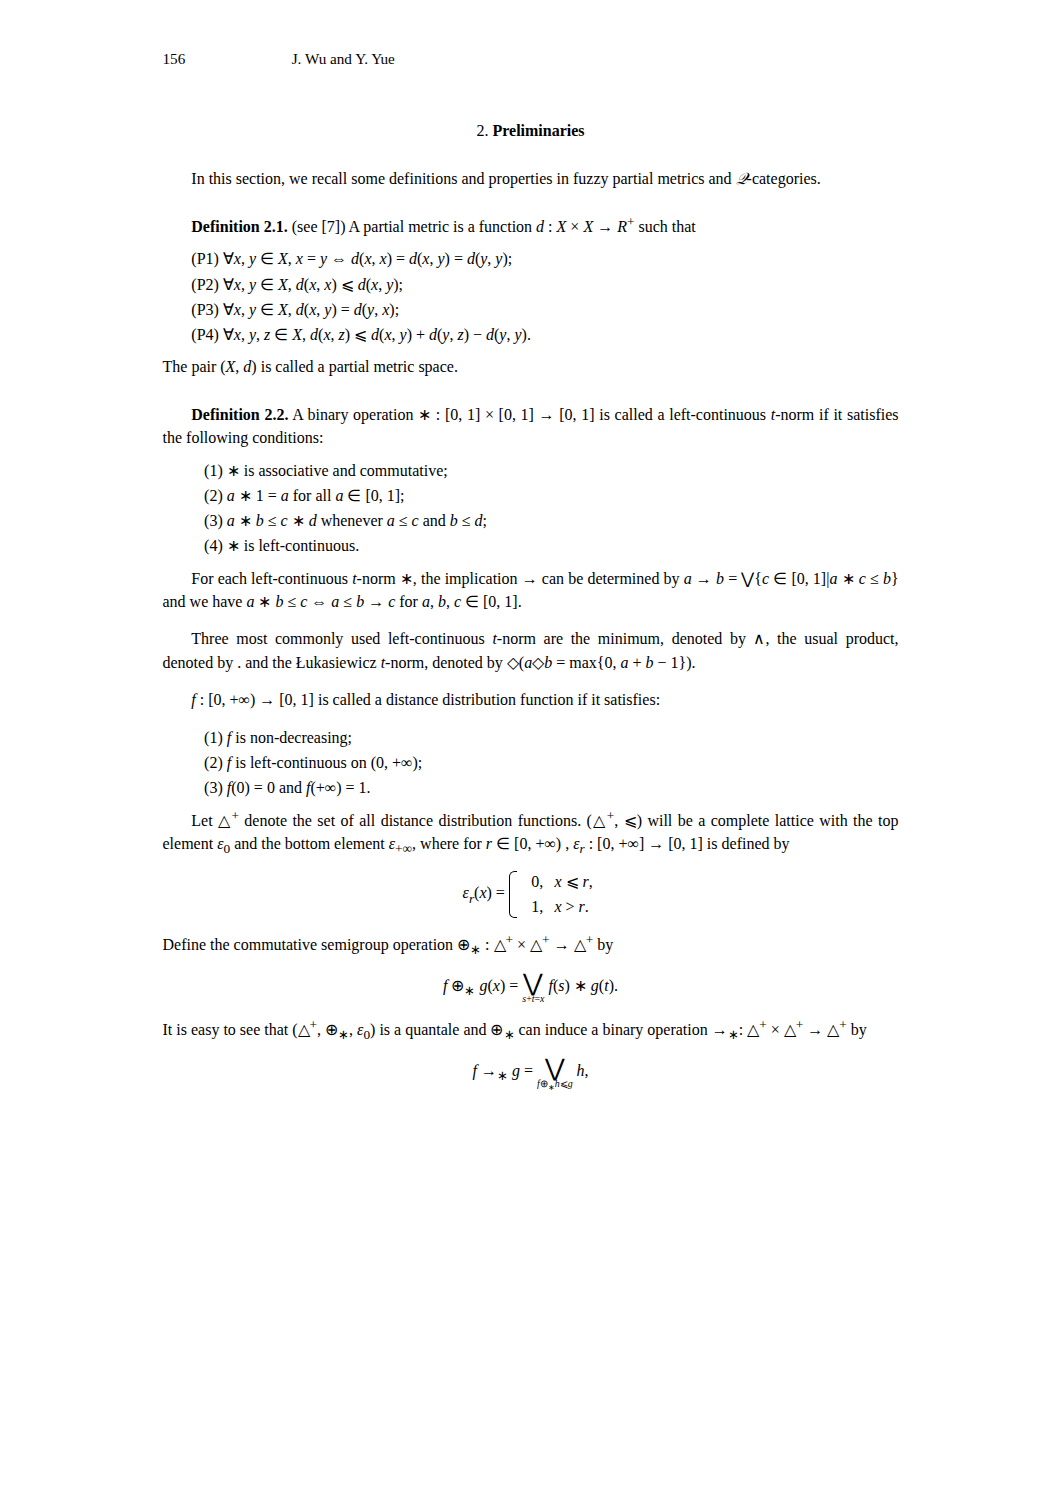156 J. Wu and Y. Yue
2. Preliminaries
In this section, we recall some definitions and properties in fuzzy partial metrics and 𝒬-categories.
Definition 2.1. (see [7]) A partial metric is a function d : X × X → R+ such that
(P1) ∀x, y ∈ X, x = y ⇔ d(x, x) = d(x, y) = d(y, y);
(P2) ∀x, y ∈ X, d(x, x) ⩽ d(x, y);
(P3) ∀x, y ∈ X, d(x, y) = d(y, x);
(P4) ∀x, y, z ∈ X, d(x, z) ⩽ d(x, y) + d(y, z) − d(y, y).
The pair (X, d) is called a partial metric space.
Definition 2.2. A binary operation ∗ : [0, 1] × [0, 1] → [0, 1] is called a left-continuous t-norm if it satisfies the following conditions:
(1) ∗ is associative and commutative;
(2) a ∗ 1 = a for all a ∈ [0, 1];
(3) a ∗ b ≤ c ∗ d whenever a ≤ c and b ≤ d;
(4) ∗ is left-continuous.
For each left-continuous t-norm ∗, the implication → can be determined by a → b = ⋁{c ∈ [0, 1]|a ∗ c ≤ b} and we have a ∗ b ≤ c ⇔ a ≤ b → c for a, b, c ∈ [0, 1].
Three most commonly used left-continuous t-norm are the minimum, denoted by ∧, the usual product, denoted by . and the Łukasiewicz t-norm, denoted by ◇(a◇b = max{0, a + b − 1}).
f : [0, +∞) → [0, 1] is called a distance distribution function if it satisfies:
(1) f is non-decreasing;
(2) f is left-continuous on (0, +∞);
(3) f(0) = 0 and f(+∞) = 1.
Let △+ denote the set of all distance distribution functions. (△+, ⩽) will be a complete lattice with the top element ε0 and the bottom element ε+∞, where for r ∈ [0, +∞) , εr : [0, +∞] → [0, 1] is defined by
εr(x) =
| 0, | x ⩽ r , |
| 1, | x > r . |
Define the commutative semigroup operation ⊕∗ : △+ × △+ → △+ by
f ⊕∗ g(x) = ⋁s+t=x f(s) ∗ g(t).
It is easy to see that (△+, ⊕∗, ε0) is a quantale and ⊕∗ can induce a binary operation →∗: △+ × △+ → △+ by
f →∗ g = ⋁f⊕∗h⩽g h,